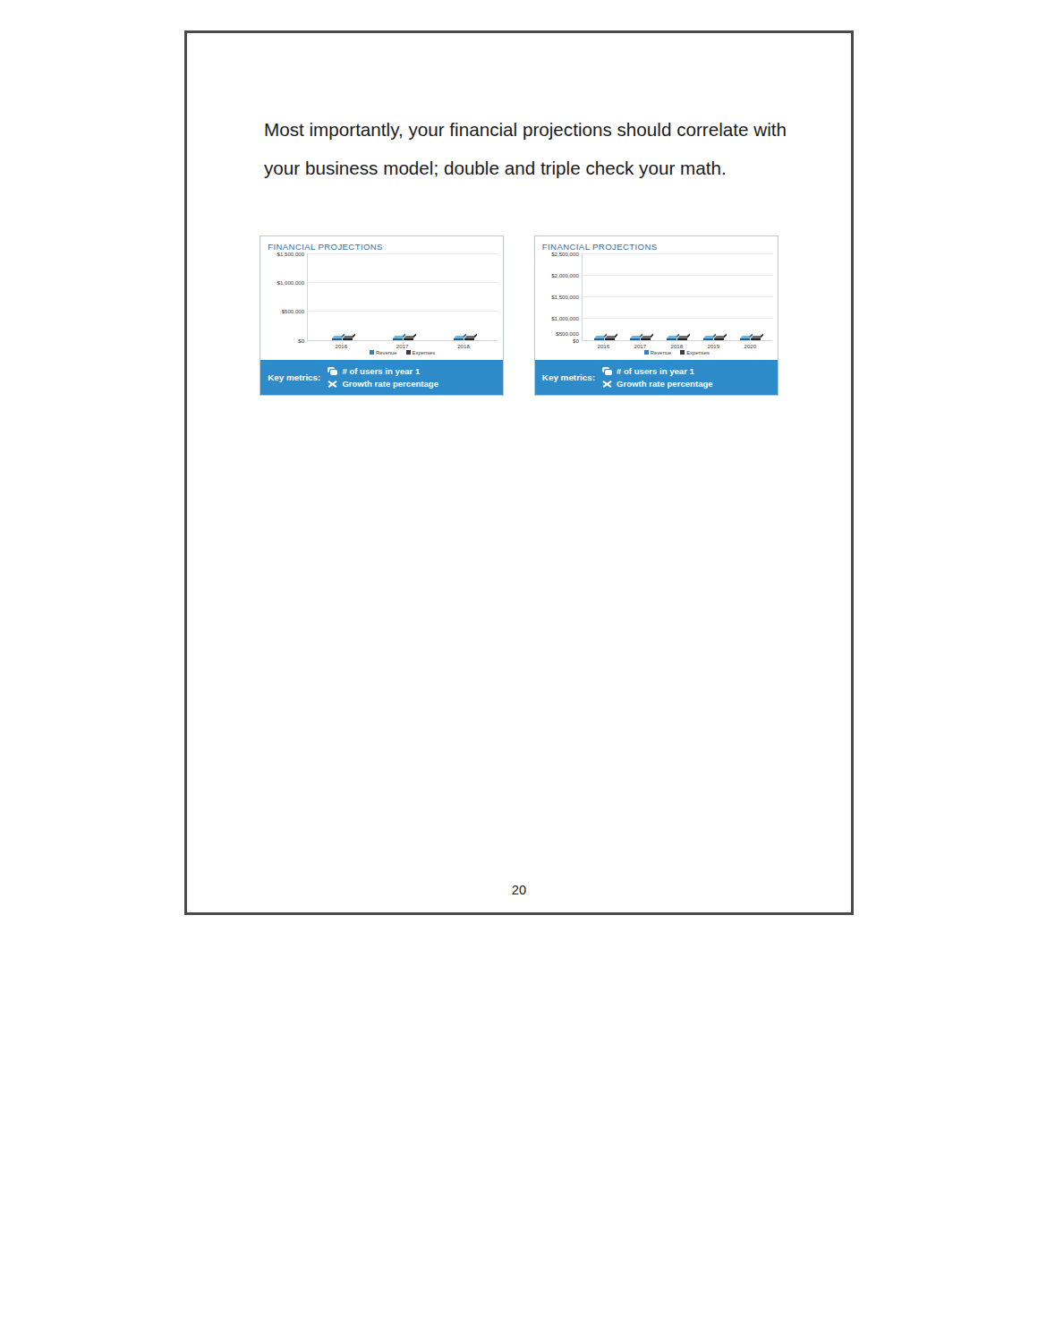Most importantly, your financial projections should correlate with your business model; double and triple check your math.
FINANCIAL PROJECTIONS
$1,500,000 $1,000,000 $500,000 $0
201620172018
Revenue Expenses
Key metrics:
# of users in year 1
Growth rate percentage
FINANCIAL PROJECTIONS
$2,500,000 $2,000,000 $1,500,000 $1,000,000 $500,000 $0
20162017201820192020
Revenue Expenses
Key metrics:
# of users in year 1
Growth rate percentage
20